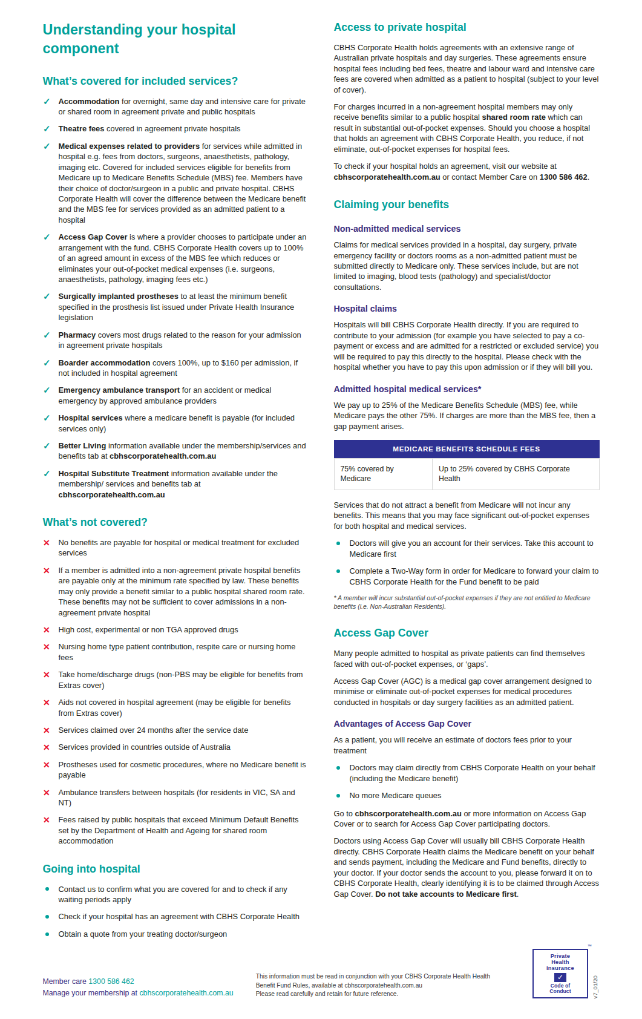Understanding your hospital component
What’s covered for included services?
Accommodation for overnight, same day and intensive care for private or shared room in agreement private and public hospitals
Theatre fees covered in agreement private hospitals
Medical expenses related to providers for services while admitted in hospital e.g. fees from doctors, surgeons, anaesthetists, pathology, imaging etc. Covered for included services eligible for benefits from Medicare up to Medicare Benefits Schedule (MBS) fee. Members have their choice of doctor/surgeon in a public and private hospital. CBHS Corporate Health will cover the difference between the Medicare benefit and the MBS fee for services provided as an admitted patient to a hospital
Access Gap Cover is where a provider chooses to participate under an arrangement with the fund. CBHS Corporate Health covers up to 100% of an agreed amount in excess of the MBS fee which reduces or eliminates your out-of-pocket medical expenses (i.e. surgeons, anaesthetists, pathology, imaging fees etc.)
Surgically implanted prostheses to at least the minimum benefit specified in the prosthesis list issued under Private Health Insurance legislation
Pharmacy covers most drugs related to the reason for your admission in agreement private hospitals
Boarder accommodation covers 100%, up to $160 per admission, if not included in hospital agreement
Emergency ambulance transport for an accident or medical emergency by approved ambulance providers
Hospital services where a medicare benefit is payable (for included services only)
Better Living information available under the membership/services and benefits tab at cbhscorporatehealth.com.au
Hospital Substitute Treatment information available under the membership/ services and benefits tab at cbhscorporatehealth.com.au
What’s not covered?
No benefits are payable for hospital or medical treatment for excluded services
If a member is admitted into a non-agreement private hospital benefits are payable only at the minimum rate specified by law. These benefits may only provide a benefit similar to a public hospital shared room rate. These benefits may not be sufficient to cover admissions in a non-agreement private hospital
High cost, experimental or non TGA approved drugs
Nursing home type patient contribution, respite care or nursing home fees
Take home/discharge drugs (non-PBS may be eligible for benefits from Extras cover)
Aids not covered in hospital agreement (may be eligible for benefits from Extras cover)
Services claimed over 24 months after the service date
Services provided in countries outside of Australia
Prostheses used for cosmetic procedures, where no Medicare benefit is payable
Ambulance transfers between hospitals (for residents in VIC, SA and NT)
Fees raised by public hospitals that exceed Minimum Default Benefits set by the Department of Health and Ageing for shared room accommodation
Going into hospital
Contact us to confirm what you are covered for and to check if any waiting periods apply
Check if your hospital has an agreement with CBHS Corporate Health
Obtain a quote from your treating doctor/surgeon
Access to private hospital
CBHS Corporate Health holds agreements with an extensive range of Australian private hospitals and day surgeries. These agreements ensure hospital fees including bed fees, theatre and labour ward and intensive care fees are covered when admitted as a patient to hospital (subject to your level of cover).
For charges incurred in a non-agreement hospital members may only receive benefits similar to a public hospital shared room rate which can result in substantial out-of-pocket expenses. Should you choose a hospital that holds an agreement with CBHS Corporate Health, you reduce, if not eliminate, out-of-pocket expenses for hospital fees.
To check if your hospital holds an agreement, visit our website at cbhscorporatehealth.com.au or contact Member Care on 1300 586 462.
Claiming your benefits
Non-admitted medical services
Claims for medical services provided in a hospital, day surgery, private emergency facility or doctors rooms as a non-admitted patient must be submitted directly to Medicare only. These services include, but are not limited to imaging, blood tests (pathology) and specialist/doctor consultations.
Hospital claims
Hospitals will bill CBHS Corporate Health directly. If you are required to contribute to your admission (for example you have selected to pay a co-payment or excess and are admitted for a restricted or excluded service) you will be required to pay this directly to the hospital. Please check with the hospital whether you have to pay this upon admission or if they will bill you.
Admitted hospital medical services*
We pay up to 25% of the Medicare Benefits Schedule (MBS) fee, while Medicare pays the other 75%. If charges are more than the MBS fee, then a gap payment arises.
Medicare Benefits Schedule Fees
| 75% covered by Medicare | Up to 25% covered by CBHS Corporate Health |
Services that do not attract a benefit from Medicare will not incur any benefits. This means that you may face significant out-of-pocket expenses for both hospital and medical services.
Doctors will give you an account for their services. Take this account to Medicare first
Complete a Two-Way form in order for Medicare to forward your claim to CBHS Corporate Health for the Fund benefit to be paid
* A member will incur substantial out-of-pocket expenses if they are not entitled to Medicare benefits (i.e. Non-Australian Residents).
Access Gap Cover
Many people admitted to hospital as private patients can find themselves faced with out-of-pocket expenses, or ‘gaps’.
Access Gap Cover (AGC) is a medical gap cover arrangement designed to minimise or eliminate out-of-pocket expenses for medical procedures conducted in hospitals or day surgery facilities as an admitted patient.
Advantages of Access Gap Cover
As a patient, you will receive an estimate of doctors fees prior to your treatment
Doctors may claim directly from CBHS Corporate Health on your behalf (including the Medicare benefit)
No more Medicare queues
Go to cbhscorporatehealth.com.au or more information on Access Gap Cover or to search for Access Gap Cover participating doctors.
Doctors using Access Gap Cover will usually bill CBHS Corporate Health directly. CBHS Corporate Health claims the Medicare benefit on your behalf and sends payment, including the Medicare and Fund benefits, directly to your doctor. If your doctor sends the account to you, please forward it on to CBHS Corporate Health, clearly identifying it is to be claimed through Access Gap Cover. Do not take accounts to Medicare first.
Member care 1300 586 462
Manage your membership at cbhscorporatehealth.com.au
This information must be read in conjunction with your CBHS Corporate Health Health Benefit Fund Rules, available at cbhscorporatehealth.com.au
Please read carefully and retain for future reference.
™
Private
Health
Insurance
✓
Code of
Conduct
v7_01/20